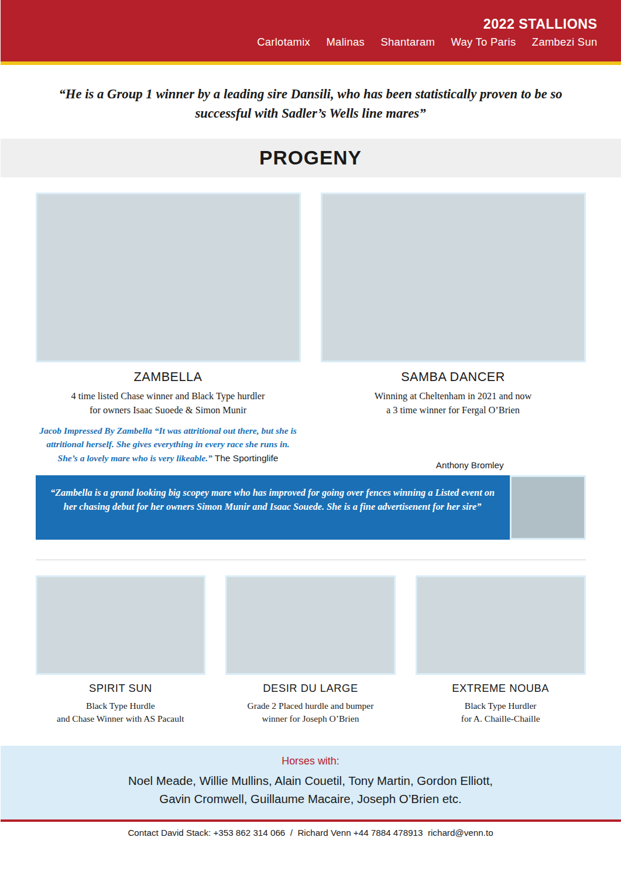2022 STALLIONS
Carlotamix Malinas Shantaram Way To Paris Zambezi Sun
“He is a Group 1 winner by a leading sire Dansili, who has been statistically proven to be so successful with Sadler’s Wells line mares”
PROGENY
ZAMBELLA
4 time listed Chase winner and Black Type hurdler
for owners Isaac Suoede & Simon Munir
Jacob Impressed By Zambella “It was attritional out there, but she is attritional herself. She gives everything in every race she runs in. She’s a lovely mare who is very likeable.” The Sportinglife
SAMBA DANCER
Winning at Cheltenham in 2021 and now
a 3 time winner for Fergal O’Brien
Anthony Bromley
“Zambella is a grand looking big scopey mare who has improved for going over fences winning a Listed event on her chasing debut for her owners Simon Munir and Isaac Souede. She is a fine advertisenent for her sire”
SPIRIT SUN
Black Type Hurdle
and Chase Winner with AS Pacault
DESIR DU LARGE
Grade 2 Placed hurdle and bumper
winner for Joseph O’Brien
EXTREME NOUBA
Black Type Hurdler
for A. Chaille-Chaille
Horses with:
Noel Meade, Willie Mullins, Alain Couetil, Tony Martin, Gordon Elliott,
Gavin Cromwell, Guillaume Macaire, Joseph O’Brien etc.
Contact David Stack: +353 862 314 066 / Richard Venn +44 7884 478913 richard@venn.to